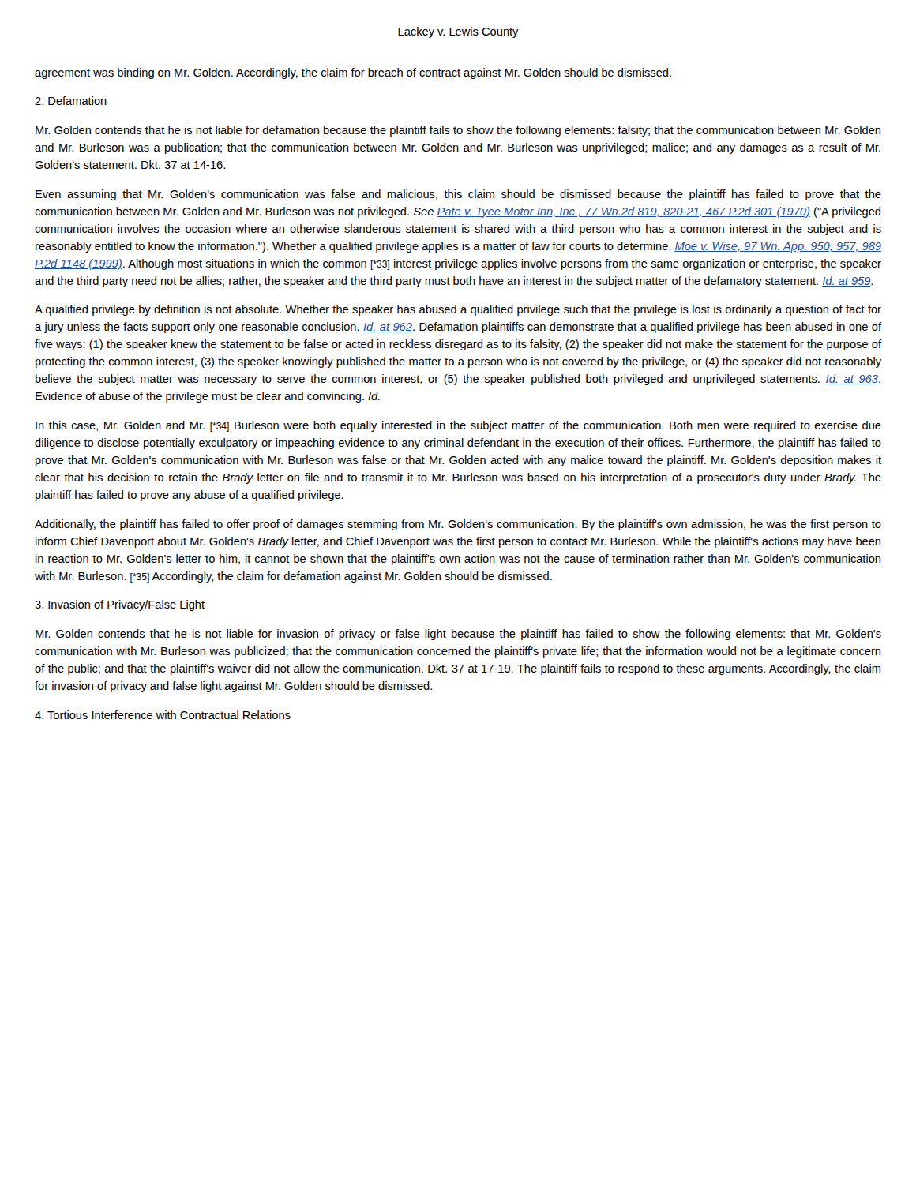Lackey v. Lewis County
agreement was binding on Mr. Golden. Accordingly, the claim for breach of contract against Mr. Golden should be dismissed.
2. Defamation
Mr. Golden contends that he is not liable for defamation because the plaintiff fails to show the following elements: falsity; that the communication between Mr. Golden and Mr. Burleson was a publication; that the communication between Mr. Golden and Mr. Burleson was unprivileged; malice; and any damages as a result of Mr. Golden's statement. Dkt. 37 at 14-16.
Even assuming that Mr. Golden's communication was false and malicious, this claim should be dismissed because the plaintiff has failed to prove that the communication between Mr. Golden and Mr. Burleson was not privileged. See Pate v. Tyee Motor Inn, Inc., 77 Wn.2d 819, 820-21, 467 P.2d 301 (1970) ("A privileged communication involves the occasion where an otherwise slanderous statement is shared with a third person who has a common interest in the subject and is reasonably entitled to know the information."). Whether a qualified privilege applies is a matter of law for courts to determine. Moe v. Wise, 97 Wn. App. 950, 957, 989 P.2d 1148 (1999). Although most situations in which the common [*33] interest privilege applies involve persons from the same organization or enterprise, the speaker and the third party need not be allies; rather, the speaker and the third party must both have an interest in the subject matter of the defamatory statement. Id. at 959.
A qualified privilege by definition is not absolute. Whether the speaker has abused a qualified privilege such that the privilege is lost is ordinarily a question of fact for a jury unless the facts support only one reasonable conclusion. Id. at 962. Defamation plaintiffs can demonstrate that a qualified privilege has been abused in one of five ways: (1) the speaker knew the statement to be false or acted in reckless disregard as to its falsity, (2) the speaker did not make the statement for the purpose of protecting the common interest, (3) the speaker knowingly published the matter to a person who is not covered by the privilege, or (4) the speaker did not reasonably believe the subject matter was necessary to serve the common interest, or (5) the speaker published both privileged and unprivileged statements. Id. at 963. Evidence of abuse of the privilege must be clear and convincing. Id.
In this case, Mr. Golden and Mr. [*34] Burleson were both equally interested in the subject matter of the communication. Both men were required to exercise due diligence to disclose potentially exculpatory or impeaching evidence to any criminal defendant in the execution of their offices. Furthermore, the plaintiff has failed to prove that Mr. Golden's communication with Mr. Burleson was false or that Mr. Golden acted with any malice toward the plaintiff. Mr. Golden's deposition makes it clear that his decision to retain the Brady letter on file and to transmit it to Mr. Burleson was based on his interpretation of a prosecutor's duty under Brady. The plaintiff has failed to prove any abuse of a qualified privilege.
Additionally, the plaintiff has failed to offer proof of damages stemming from Mr. Golden's communication. By the plaintiff's own admission, he was the first person to inform Chief Davenport about Mr. Golden's Brady letter, and Chief Davenport was the first person to contact Mr. Burleson. While the plaintiff's actions may have been in reaction to Mr. Golden's letter to him, it cannot be shown that the plaintiff's own action was not the cause of termination rather than Mr. Golden's communication with Mr. Burleson. [*35] Accordingly, the claim for defamation against Mr. Golden should be dismissed.
3. Invasion of Privacy/False Light
Mr. Golden contends that he is not liable for invasion of privacy or false light because the plaintiff has failed to show the following elements: that Mr. Golden's communication with Mr. Burleson was publicized; that the communication concerned the plaintiff's private life; that the information would not be a legitimate concern of the public; and that the plaintiff's waiver did not allow the communication. Dkt. 37 at 17-19. The plaintiff fails to respond to these arguments. Accordingly, the claim for invasion of privacy and false light against Mr. Golden should be dismissed.
4. Tortious Interference with Contractual Relations